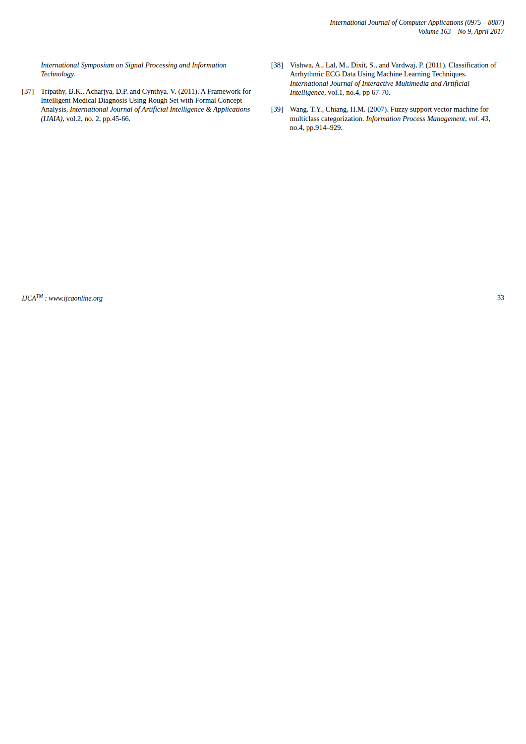International Journal of Computer Applications (0975 – 8887)
Volume 163 – No 9, April 2017
International Symposium on Signal Processing and Information Technology.
[37] Tripathy, B.K., Acharjya, D.P. and Cynthya, V. (2011). A Framework for Intelligent Medical Diagnosis Using Rough Set with Formal Concept Analysis, International Journal of Artificial Intelligence & Applications (IJAIA), vol.2, no. 2, pp.45-66.
[38] Vishwa, A., Lal, M., Dixit, S., and Vardwaj, P. (2011). Classification of Arrhythmic ECG Data Using Machine Learning Techniques. International Journal of Interactive Multimedia and Artificial Intelligence, vol.1, no.4, pp 67-70.
[39] Wang, T.Y., Chiang, H.M. (2007). Fuzzy support vector machine for multiclass categorization. Information Process Management, vol. 43, no.4, pp.914–929.
IJCATM : www.ijcaonline.org
33